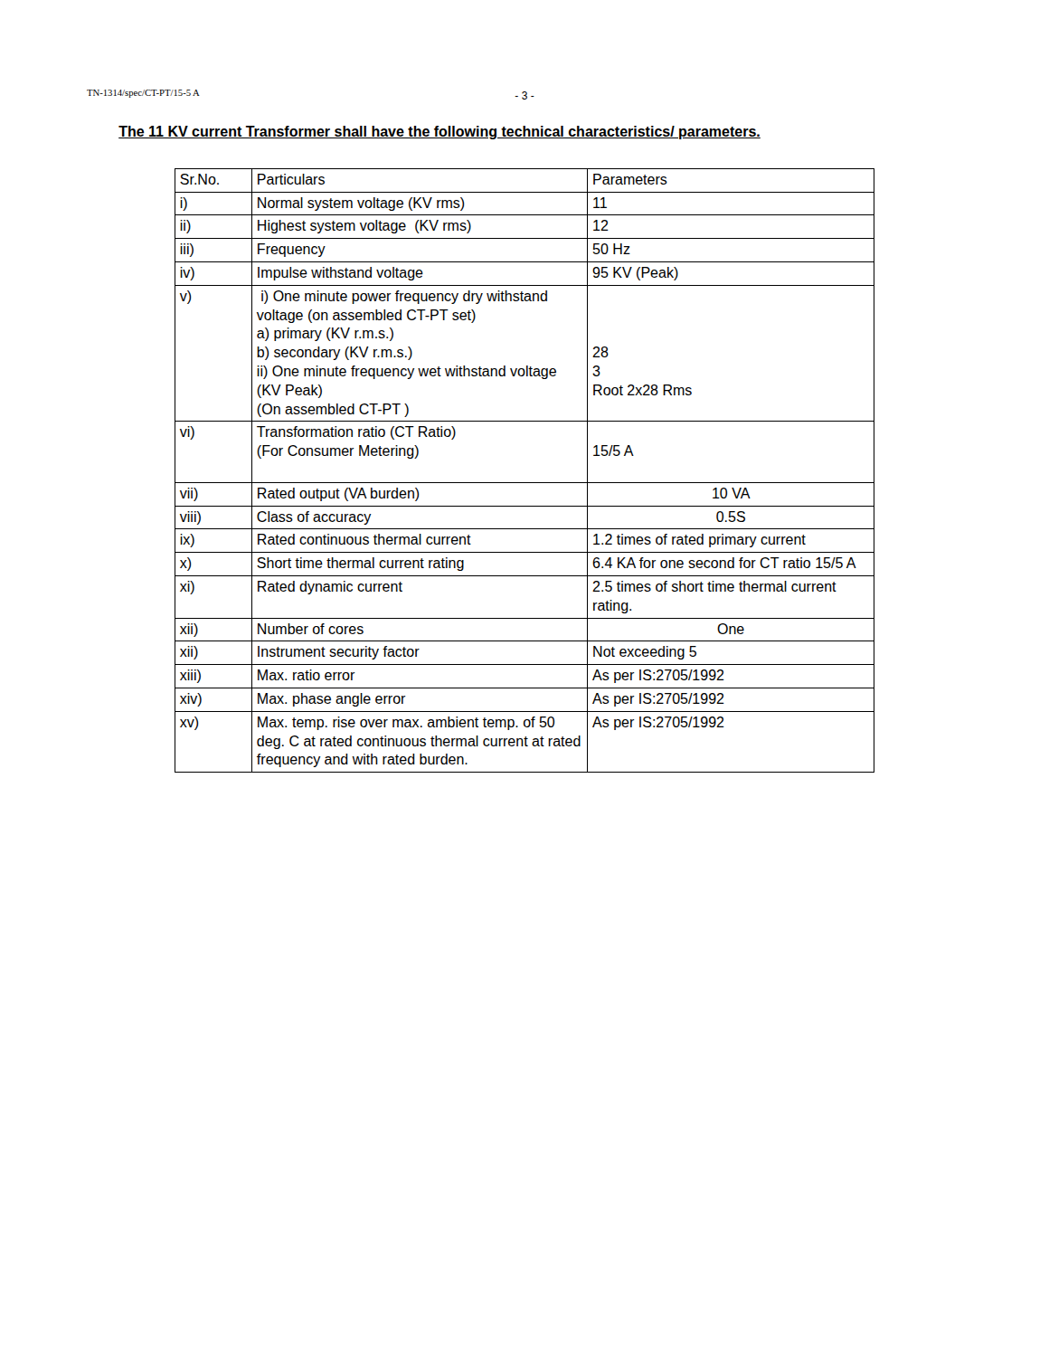TN-1314/spec/CT-PT/15-5 A
- 3 -
The 11 KV current Transformer shall have the following technical characteristics/ parameters.
| Sr.No. | Particulars | Parameters |
| i) | Normal system voltage (KV rms) | 11 |
| ii) | Highest system voltage (KV rms) | 12 |
| iii) | Frequency | 50 Hz |
| iv) | Impulse withstand voltage | 95 KV (Peak) |
| v) | i) One minute power frequency dry withstand voltage (on assembled CT-PT set) a) primary (KV r.m.s.) b) secondary (KV r.m.s.) ii) One minute frequency wet withstand voltage (KV Peak) (On assembled CT-PT ) | 28 3 Root 2x28 Rms |
| vi) | Transformation ratio (CT Ratio) (For Consumer Metering) | 15/5 A |
| vii) | Rated output (VA burden) | 10 VA |
| viii) | Class of accuracy | 0.5S |
| ix) | Rated continuous thermal current | 1.2 times of rated primary current |
| x) | Short time thermal current rating | 6.4 KA for one second for CT ratio 15/5 A |
| xi) | Rated dynamic current | 2.5 times of short time thermal current rating. |
| xii) | Number of cores | One |
| xii) | Instrument security factor | Not exceeding 5 |
| xiii) | Max. ratio error | As per IS:2705/1992 |
| xiv) | Max. phase angle error | As per IS:2705/1992 |
| xv) | Max. temp. rise over max. ambient temp. of 50 deg. C at rated continuous thermal current at rated frequency and with rated burden. | As per IS:2705/1992 |